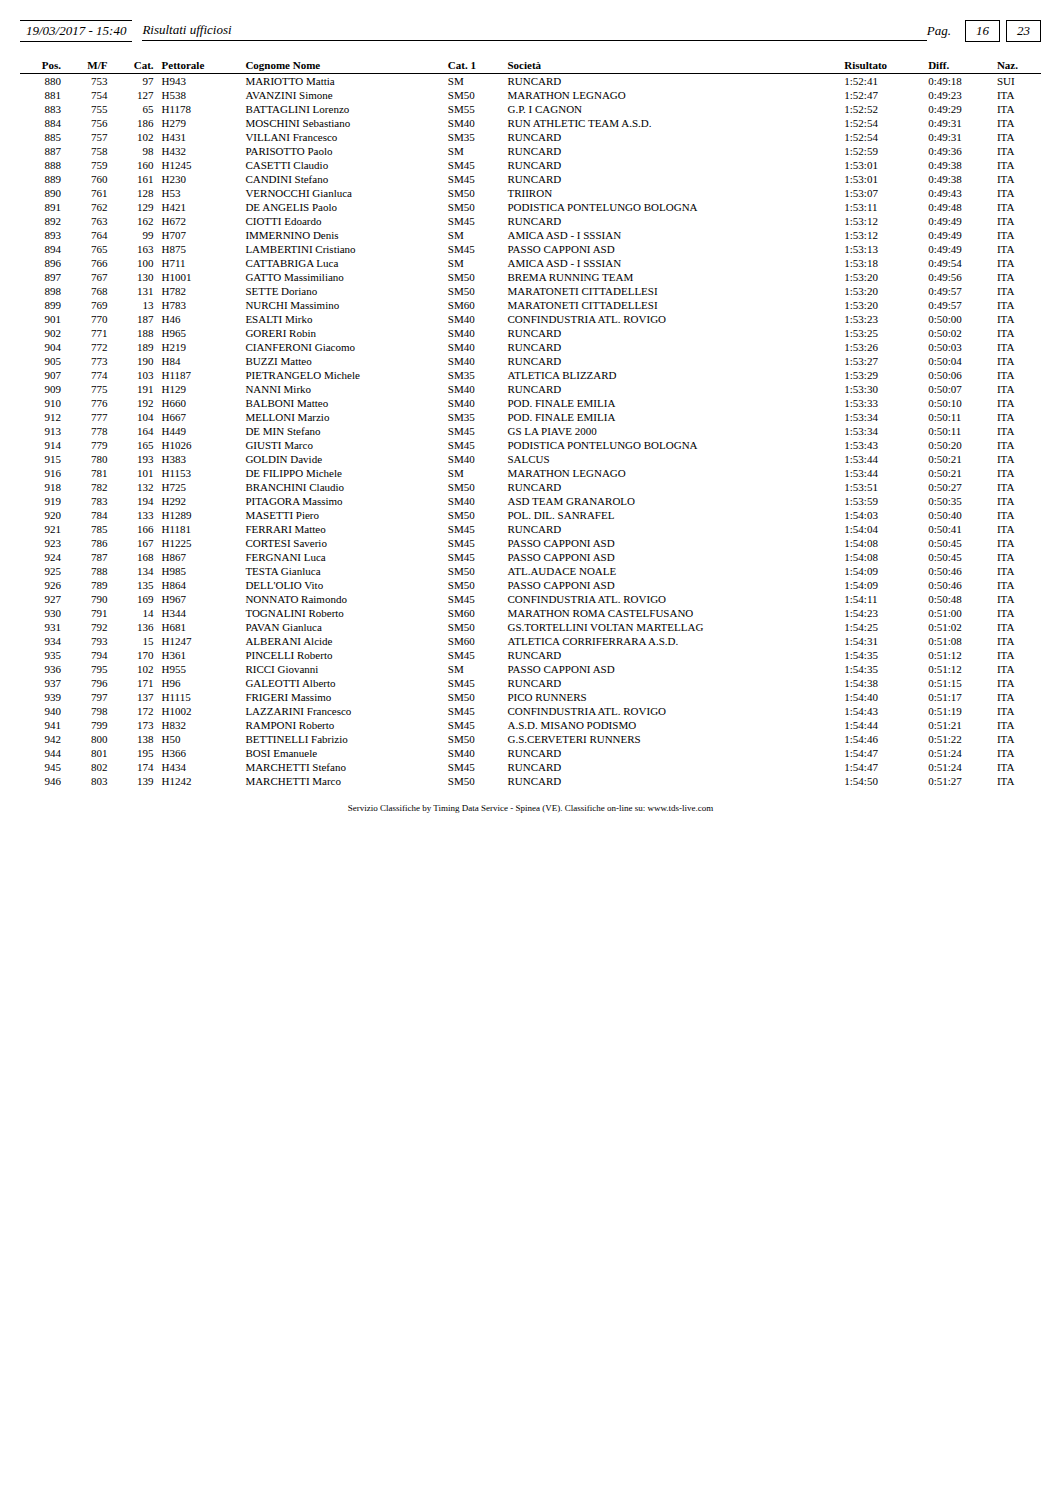19/03/2017 - 15:40 Risultati ufficiosi Pag. 16 23
| Pos. | M/F | Cat. | Pettorale | Cognome Nome | Cat. 1 | Società | Risultato | Diff. | Naz. |
| --- | --- | --- | --- | --- | --- | --- | --- | --- | --- |
| 880 | 753 | 97 | H943 | MARIOTTO Mattia | SM | RUNCARD | 1:52:41 | 0:49:18 | SUI |
| 881 | 754 | 127 | H538 | AVANZINI Simone | SM50 | MARATHON LEGNAGO | 1:52:47 | 0:49:23 | ITA |
| 883 | 755 | 65 | H1178 | BATTAGLINI Lorenzo | SM55 | G.P. I CAGNON | 1:52:52 | 0:49:29 | ITA |
| 884 | 756 | 186 | H279 | MOSCHINI Sebastiano | SM40 | RUN ATHLETIC TEAM A.S.D. | 1:52:54 | 0:49:31 | ITA |
| 885 | 757 | 102 | H431 | VILLANI Francesco | SM35 | RUNCARD | 1:52:54 | 0:49:31 | ITA |
| 887 | 758 | 98 | H432 | PARISOTTO Paolo | SM | RUNCARD | 1:52:59 | 0:49:36 | ITA |
| 888 | 759 | 160 | H1245 | CASETTI Claudio | SM45 | RUNCARD | 1:53:01 | 0:49:38 | ITA |
| 889 | 760 | 161 | H230 | CANDINI Stefano | SM45 | RUNCARD | 1:53:01 | 0:49:38 | ITA |
| 890 | 761 | 128 | H53 | VERNOCCHI Gianluca | SM50 | TRIIRON | 1:53:07 | 0:49:43 | ITA |
| 891 | 762 | 129 | H421 | DE ANGELIS Paolo | SM50 | PODISTICA PONTELUNGO BOLOGNA | 1:53:11 | 0:49:48 | ITA |
| 892 | 763 | 162 | H672 | CIOTTI Edoardo | SM45 | RUNCARD | 1:53:12 | 0:49:49 | ITA |
| 893 | 764 | 99 | H707 | IMMERNINO Denis | SM | AMICA ASD - I SSSIAN | 1:53:12 | 0:49:49 | ITA |
| 894 | 765 | 163 | H875 | LAMBERTINI Cristiano | SM45 | PASSO CAPPONI ASD | 1:53:13 | 0:49:49 | ITA |
| 896 | 766 | 100 | H711 | CATTABRIGA Luca | SM | AMICA ASD - I SSSIAN | 1:53:18 | 0:49:54 | ITA |
| 897 | 767 | 130 | H1001 | GATTO Massimiliano | SM50 | BREMA RUNNING TEAM | 1:53:20 | 0:49:56 | ITA |
| 898 | 768 | 131 | H782 | SETTE Doriano | SM50 | MARATONETI CITTADELLESI | 1:53:20 | 0:49:57 | ITA |
| 899 | 769 | 13 | H783 | NURCHI Massimino | SM60 | MARATONETI CITTADELLESI | 1:53:20 | 0:49:57 | ITA |
| 901 | 770 | 187 | H46 | ESALTI Mirko | SM40 | CONFINDUSTRIA ATL. ROVIGO | 1:53:23 | 0:50:00 | ITA |
| 902 | 771 | 188 | H965 | GORERI Robin | SM40 | RUNCARD | 1:53:25 | 0:50:02 | ITA |
| 904 | 772 | 189 | H219 | CIANFERONI Giacomo | SM40 | RUNCARD | 1:53:26 | 0:50:03 | ITA |
| 905 | 773 | 190 | H84 | BUZZI Matteo | SM40 | RUNCARD | 1:53:27 | 0:50:04 | ITA |
| 907 | 774 | 103 | H1187 | PIETRANGELO Michele | SM35 | ATLETICA BLIZZARD | 1:53:29 | 0:50:06 | ITA |
| 909 | 775 | 191 | H129 | NANNI Mirko | SM40 | RUNCARD | 1:53:30 | 0:50:07 | ITA |
| 910 | 776 | 192 | H660 | BALBONI Matteo | SM40 | POD. FINALE EMILIA | 1:53:33 | 0:50:10 | ITA |
| 912 | 777 | 104 | H667 | MELLONI Marzio | SM35 | POD. FINALE EMILIA | 1:53:34 | 0:50:11 | ITA |
| 913 | 778 | 164 | H449 | DE MIN Stefano | SM45 | GS LA PIAVE 2000 | 1:53:34 | 0:50:11 | ITA |
| 914 | 779 | 165 | H1026 | GIUSTI Marco | SM45 | PODISTICA PONTELUNGO BOLOGNA | 1:53:43 | 0:50:20 | ITA |
| 915 | 780 | 193 | H383 | GOLDIN Davide | SM40 | SALCUS | 1:53:44 | 0:50:21 | ITA |
| 916 | 781 | 101 | H1153 | DE FILIPPO Michele | SM | MARATHON LEGNAGO | 1:53:44 | 0:50:21 | ITA |
| 918 | 782 | 132 | H725 | BRANCHINI Claudio | SM50 | RUNCARD | 1:53:51 | 0:50:27 | ITA |
| 919 | 783 | 194 | H292 | PITAGORA Massimo | SM40 | ASD TEAM GRANAROLO | 1:53:59 | 0:50:35 | ITA |
| 920 | 784 | 133 | H1289 | MASETTI Piero | SM50 | POL. DIL. SANRAFEL | 1:54:03 | 0:50:40 | ITA |
| 921 | 785 | 166 | H1181 | FERRARI Matteo | SM45 | RUNCARD | 1:54:04 | 0:50:41 | ITA |
| 923 | 786 | 167 | H1225 | CORTESI Saverio | SM45 | PASSO CAPPONI ASD | 1:54:08 | 0:50:45 | ITA |
| 924 | 787 | 168 | H867 | FERGNANI Luca | SM45 | PASSO CAPPONI ASD | 1:54:08 | 0:50:45 | ITA |
| 925 | 788 | 134 | H985 | TESTA Gianluca | SM50 | ATL.AUDACE NOALE | 1:54:09 | 0:50:46 | ITA |
| 926 | 789 | 135 | H864 | DELL'OLIO Vito | SM50 | PASSO CAPPONI ASD | 1:54:09 | 0:50:46 | ITA |
| 927 | 790 | 169 | H967 | NONNATO Raimondo | SM45 | CONFINDUSTRIA ATL. ROVIGO | 1:54:11 | 0:50:48 | ITA |
| 930 | 791 | 14 | H344 | TOGNALINI Roberto | SM60 | MARATHON ROMA CASTELFUSANO | 1:54:23 | 0:51:00 | ITA |
| 931 | 792 | 136 | H681 | PAVAN Gianluca | SM50 | GS.TORTELLINI VOLTAN MARTELLAG | 1:54:25 | 0:51:02 | ITA |
| 934 | 793 | 15 | H1247 | ALBERANI Alcide | SM60 | ATLETICA CORRIFERRARA A.S.D. | 1:54:31 | 0:51:08 | ITA |
| 935 | 794 | 170 | H361 | PINCELLI Roberto | SM45 | RUNCARD | 1:54:35 | 0:51:12 | ITA |
| 936 | 795 | 102 | H955 | RICCI Giovanni | SM | PASSO CAPPONI ASD | 1:54:35 | 0:51:12 | ITA |
| 937 | 796 | 171 | H96 | GALEOTTI Alberto | SM45 | RUNCARD | 1:54:38 | 0:51:15 | ITA |
| 939 | 797 | 137 | H1115 | FRIGERI Massimo | SM50 | PICO RUNNERS | 1:54:40 | 0:51:17 | ITA |
| 940 | 798 | 172 | H1002 | LAZZARINI Francesco | SM45 | CONFINDUSTRIA ATL. ROVIGO | 1:54:43 | 0:51:19 | ITA |
| 941 | 799 | 173 | H832 | RAMPONI Roberto | SM45 | A.S.D. MISANO PODISMO | 1:54:44 | 0:51:21 | ITA |
| 942 | 800 | 138 | H50 | BETTINELLI Fabrizio | SM50 | G.S.CERVETERI RUNNERS | 1:54:46 | 0:51:22 | ITA |
| 944 | 801 | 195 | H366 | BOSI Emanuele | SM40 | RUNCARD | 1:54:47 | 0:51:24 | ITA |
| 945 | 802 | 174 | H434 | MARCHETTI Stefano | SM45 | RUNCARD | 1:54:47 | 0:51:24 | ITA |
| 946 | 803 | 139 | H1242 | MARCHETTI Marco | SM50 | RUNCARD | 1:54:50 | 0:51:27 | ITA |
Servizio Classifiche by Timing Data Service - Spinea (VE). Classifiche on-line su: www.tds-live.com